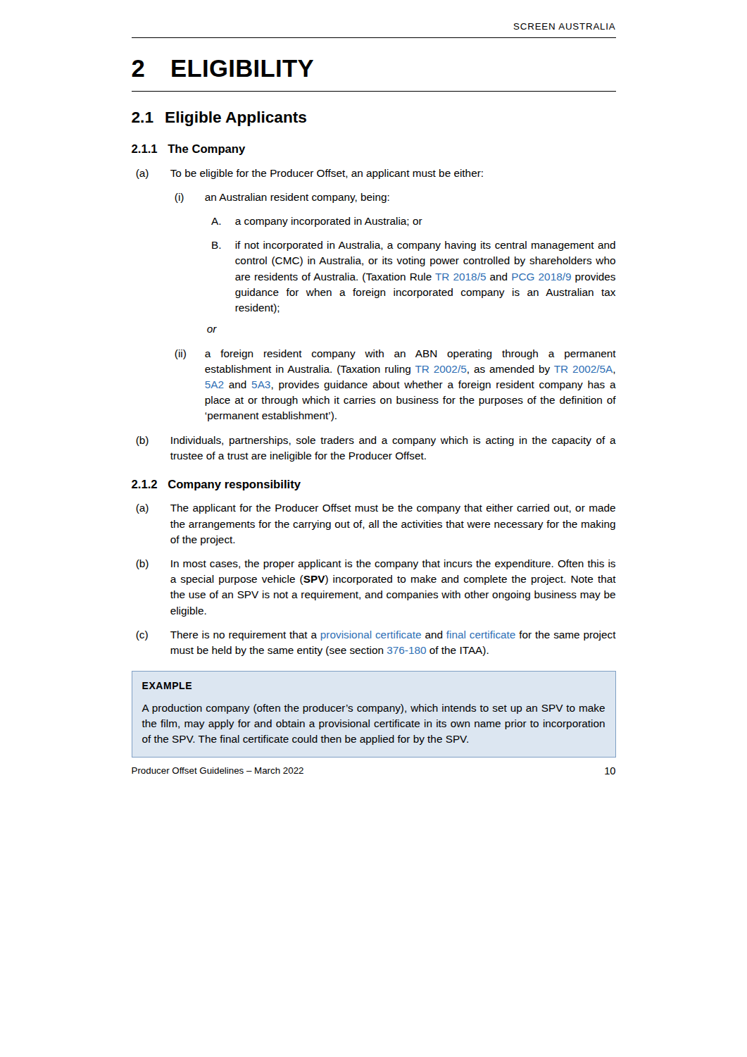SCREEN AUSTRALIA
2 ELIGIBILITY
2.1 Eligible Applicants
2.1.1 The Company
(a)
To be eligible for the Producer Offset, an applicant must be either:
(i)
an Australian resident company, being:
A.
a company incorporated in Australia; or
B.
if not incorporated in Australia, a company having its central management and control (CMC) in Australia, or its voting power controlled by shareholders who are residents of Australia. (Taxation Rule TR 2018/5 and PCG 2018/9 provides guidance for when a foreign incorporated company is an Australian tax resident);
or
(ii)
a foreign resident company with an ABN operating through a permanent establishment in Australia. (Taxation ruling TR 2002/5, as amended by TR 2002/5A, 5A2 and 5A3, provides guidance about whether a foreign resident company has a place at or through which it carries on business for the purposes of the definition of ‘permanent establishment’).
(b)
Individuals, partnerships, sole traders and a company which is acting in the capacity of a trustee of a trust are ineligible for the Producer Offset.
2.1.2 Company responsibility
(a)
The applicant for the Producer Offset must be the company that either carried out, or made the arrangements for the carrying out of, all the activities that were necessary for the making of the project.
(b)
In most cases, the proper applicant is the company that incurs the expenditure. Often this is a special purpose vehicle (SPV) incorporated to make and complete the project. Note that the use of an SPV is not a requirement, and companies with other ongoing business may be eligible.
(c)
There is no requirement that a provisional certificate and final certificate for the same project must be held by the same entity (see section 376-180 of the ITAA).
EXAMPLE
A production company (often the producer’s company), which intends to set up an SPV to make the film, may apply for and obtain a provisional certificate in its own name prior to incorporation of the SPV. The final certificate could then be applied for by the SPV.
Producer Offset Guidelines – March 2022
10